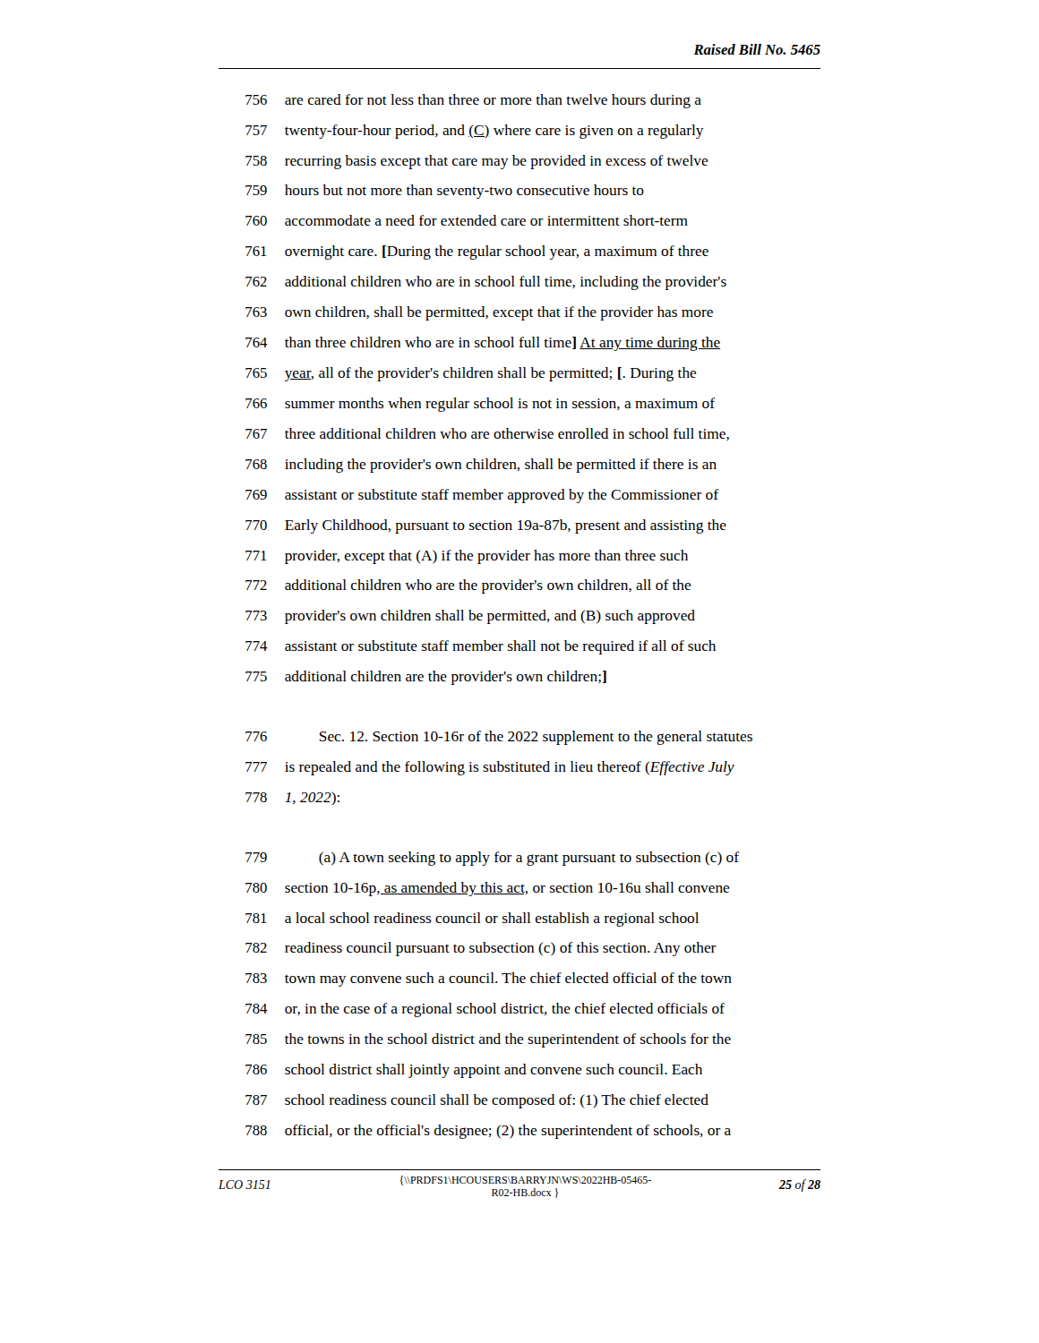Raised Bill No. 5465
| 756 | are cared for not less than three or more than twelve hours during a |
| 757 | twenty-four-hour period , and (C) where care is given on a regularly |
| 758 | recurring basis except that care may be provided in excess of twelve |
| 759 | hours but not more than seventy-two consecutive hours to |
| 760 | accommodate a need for extended care or intermittent short-term |
| 761 | overnight care. [ During the regular school year, a maximum of three |
| 762 | additional children who are in school full time, including the provider's |
| 763 | own children, shall be permitted, except that if the provider has more |
| 764 | than three children who are in school full time ] At any time during the |
| 765 | year , all of the provider's children shall be permitted ; [ . During the |
| 766 | summer months when regular school is not in session, a maximum of |
| 767 | three additional children who are otherwise enrolled in school full time, |
| 768 | including the provider's own children, shall be permitted if there is an |
| 769 | assistant or substitute staff member approved by the Commissioner of |
| 770 | Early Childhood, pursuant to section 19a-87b, present and assisting the |
| 771 | provider, except that (A) if the provider has more than three such |
| 772 | additional children who are the provider's own children, all of the |
| 773 | provider's own children shall be permitted, and (B) such approved |
| 774 | assistant or substitute staff member shall not be required if all of such |
| 775 | additional children are the provider's own children; ] |
| 776 | Sec. 12. Section 10-16r of the 2022 supplement to the general statutes |
| 777 | is repealed and the following is substituted in lieu thereof ( Effective July |
| 778 | 1, 2022 ): |
| 779 | (a) A town seeking to apply for a grant pursuant to subsection (c) of |
| 780 | section 10-16p , as amended by this act, or section 10-16u shall convene |
| 781 | a local school readiness council or shall establish a regional school |
| 782 | readiness council pursuant to subsection (c) of this section. Any other |
| 783 | town may convene such a council. The chief elected official of the town |
| 784 | or, in the case of a regional school district, the chief elected officials of |
| 785 | the towns in the school district and the superintendent of schools for the |
| 786 | school district shall jointly appoint and convene such council. Each |
| 787 | school readiness council shall be composed of: (1) The chief elected |
| 788 | official, or the official's designee; (2) the superintendent of schools, or a |
LCO 3151
{\\PRDFS1\HCOUSERS\BARRYJN\WS\2022HB-05465-
R02-HB.docx }
25 of 28